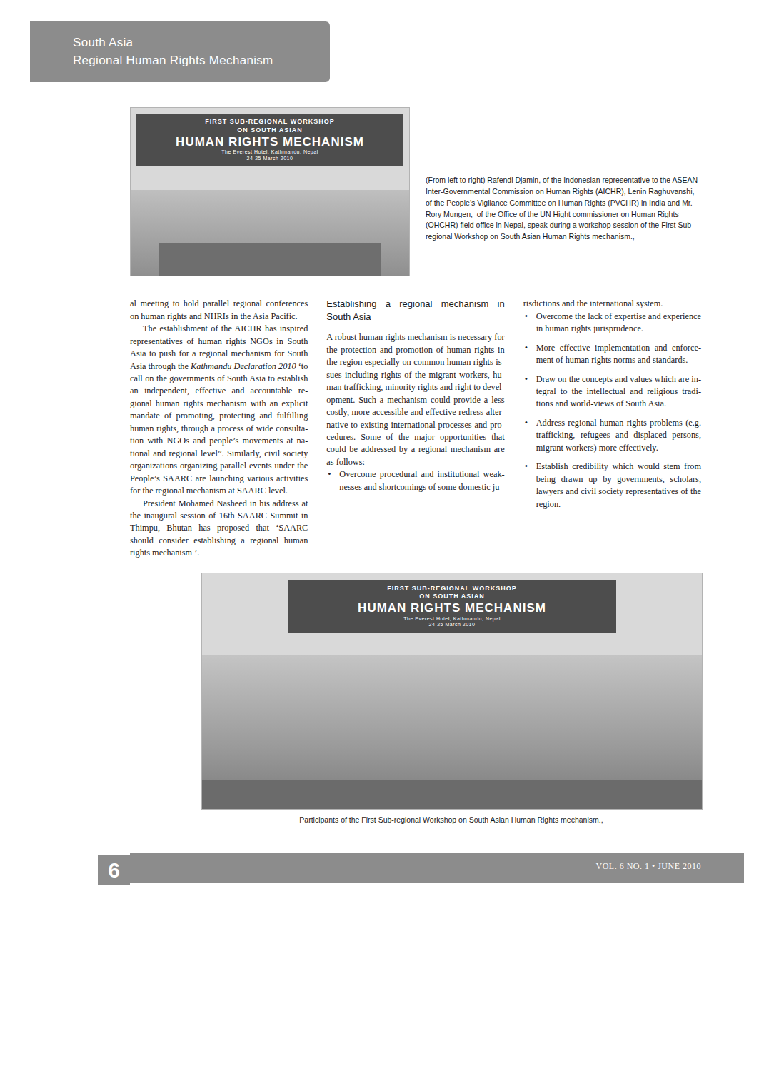South Asia
Regional Human Rights Mechanism
FIRST SUB-REGIONAL WORKSHOP
ON SOUTH ASIAN
HUMAN RIGHTS MECHANISM
The Everest Hotel, Kathmandu, Nepal
24-25 March 2010
(From left to right) Rafendi Djamin, of the Indonesian representative to the ASEAN Inter-Governmental Commission on Human Rights (AICHR), Lenin Raghuvanshi, of the People’s Vigilance Committee on Human Rights (PVCHR) in India and Mr. Rory Mungen, of the Office of the UN Hight commissioner on Human Rights (OHCHR) field office in Nepal, speak during a workshop session of the First Sub-regional Workshop on South Asian Human Rights mechanism.,
al meeting to hold parallel regional conferences on human rights and NHRIs in the Asia Pacific.
The establishment of the AICHR has inspired representatives of human rights NGOs in South Asia to push for a regional mechanism for South Asia through the Kathmandu Declaration 2010 ‘to call on the governments of South Asia to establish an independent, effective and accountable regional human rights mechanism with an explicit mandate of promoting, protecting and fulfilling human rights, through a process of wide consultation with NGOs and people’s movements at national and regional level”. Similarly, civil society organizations organizing parallel events under the People’s SAARC are launching various activities for the regional mechanism at SAARC level.
President Mohamed Nasheed in his address at the inaugural session of 16th SAARC Summit in Thimpu, Bhutan has proposed that ‘SAARC should consider establishing a regional human rights mechanism ’.
Establishing a regional mechanism in South Asia
A robust human rights mechanism is necessary for the protection and promotion of human rights in the region especially on common human rights issues including rights of the migrant workers, human trafficking, minority rights and right to development. Such a mechanism could provide a less costly, more accessible and effective redress alternative to existing international processes and procedures. Some of the major opportunities that could be addressed by a regional mechanism are as follows:
Overcome procedural and institutional weaknesses and shortcomings of some domestic ju-
risdictions and the international system.
Overcome the lack of expertise and experience in human rights jurisprudence.
More effective implementation and enforcement of human rights norms and standards.
Draw on the concepts and values which are integral to the intellectual and religious traditions and world-views of South Asia.
Address regional human rights problems (e.g. trafficking, refugees and displaced persons, migrant workers) more effectively.
Establish credibility which would stem from being drawn up by governments, scholars, lawyers and civil society representatives of the region.
FIRST SUB-REGIONAL WORKSHOP
ON SOUTH ASIAN
HUMAN RIGHTS MECHANISM
The Everest Hotel, Kathmandu, Nepal
24-25 March 2010
Participants of the First Sub-regional Workshop on South Asian Human Rights mechanism.,
6
VOL. 6 NO. 1 • JUNE 2010